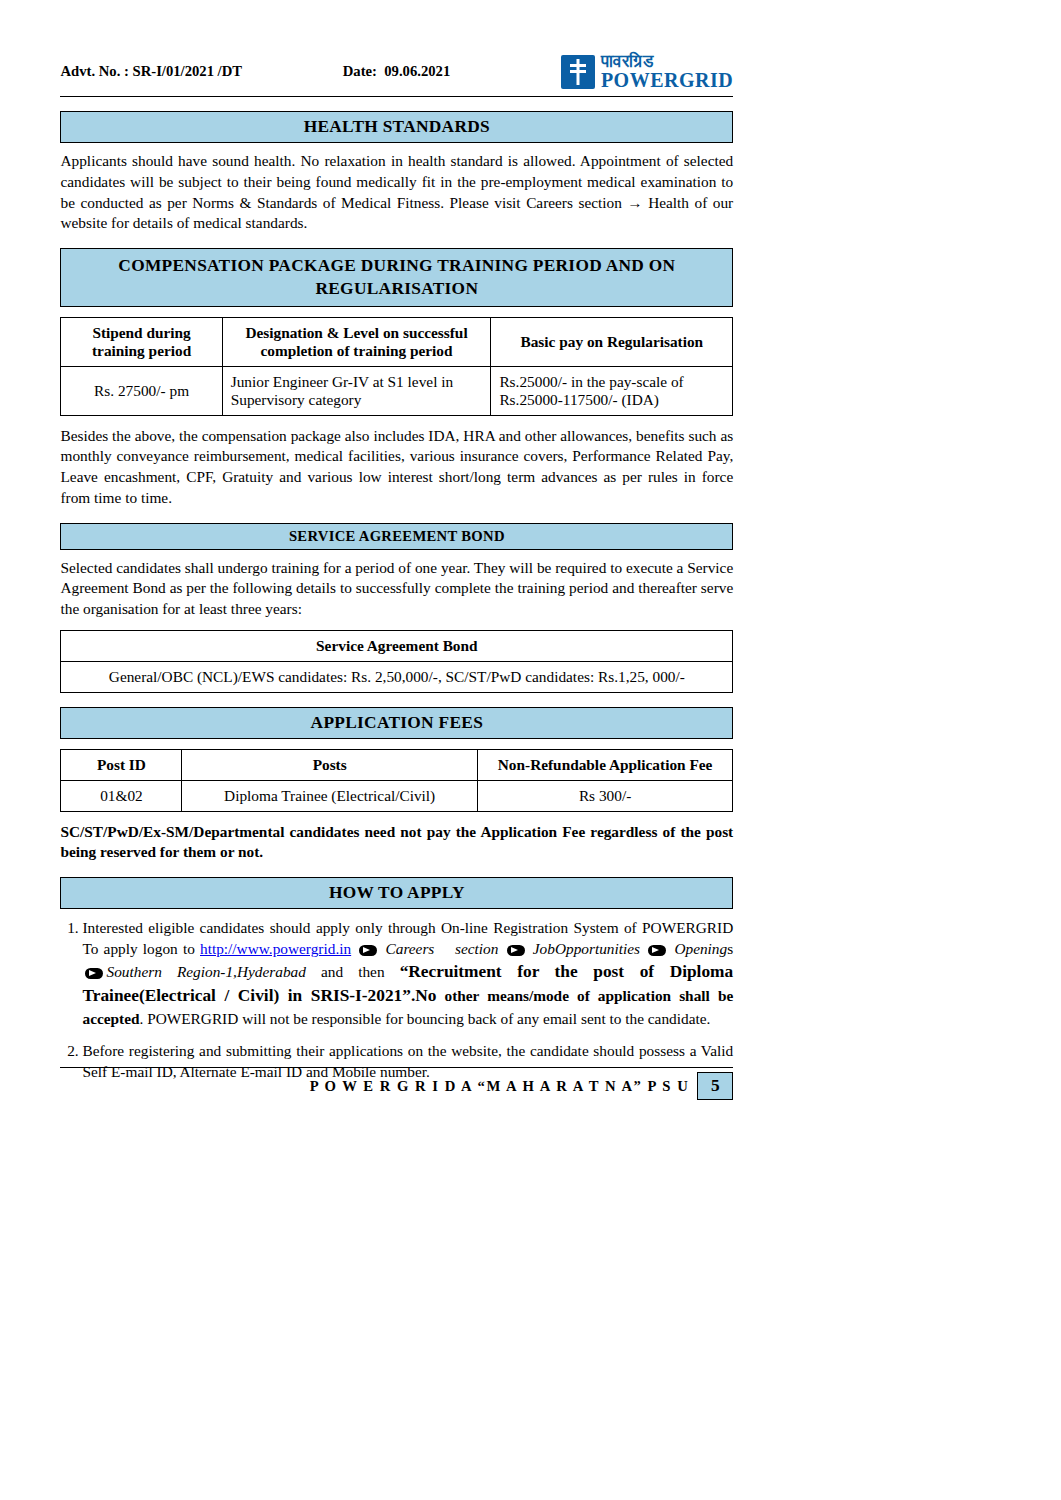Advt. No. : SR-I/01/2021 /DT
Date: 09.06.2021
पावरग्रिड
POWERGRID
HEALTH STANDARDS
Applicants should have sound health. No relaxation in health standard is allowed. Appointment of selected candidates will be subject to their being found medically fit in the pre-employment medical examination to be conducted as per Norms & Standards of Medical Fitness. Please visit Careers section → Health of our website for details of medical standards.
COMPENSATION PACKAGE DURING TRAINING PERIOD AND ON REGULARISATION
| Stipend during training period | Designation & Level on successful completion of training period | Basic pay on Regularisation |
| --- | --- | --- |
| Rs. 27500/- pm | Junior Engineer Gr-IV at S1 level in Supervisory category | Rs.25000/- in the pay-scale of Rs.25000-117500/- (IDA) |
Besides the above, the compensation package also includes IDA, HRA and other allowances, benefits such as monthly conveyance reimbursement, medical facilities, various insurance covers, Performance Related Pay, Leave encashment, CPF, Gratuity and various low interest short/long term advances as per rules in force from time to time.
SERVICE AGREEMENT BOND
Selected candidates shall undergo training for a period of one year. They will be required to execute a Service Agreement Bond as per the following details to successfully complete the training period and thereafter serve the organisation for at least three years:
| Service Agreement Bond |
| --- |
| General/OBC (NCL)/EWS candidates: Rs. 2,50,000/-, SC/ST/PwD candidates: Rs.1,25, 000/- |
APPLICATION FEES
| Post ID | Posts | Non-Refundable Application Fee |
| --- | --- | --- |
| 01&02 | Diploma Trainee (Electrical/Civil) | Rs 300/- |
SC/ST/PwD/Ex-SM/Departmental candidates need not pay the Application Fee regardless of the post being reserved for them or not.
HOW TO APPLY
Interested eligible candidates should apply only through On-line Registration System of POWERGRID To apply logon to http://www.powergrid.in Careers section JobOpportunities Openings Southern Region-1,Hyderabad and then “Recruitment for the post of Diploma Trainee(Electrical / Civil) in SRIS-I-2021”.No other means/mode of application shall be accepted. POWERGRID will not be responsible for bouncing back of any email sent to the candidate.
Before registering and submitting their applications on the website, the candidate should possess a Valid Self E-mail ID, Alternate E-mail ID and Mobile number.
P O W E R G R I D A “M A H A R A T N A” P S U
5